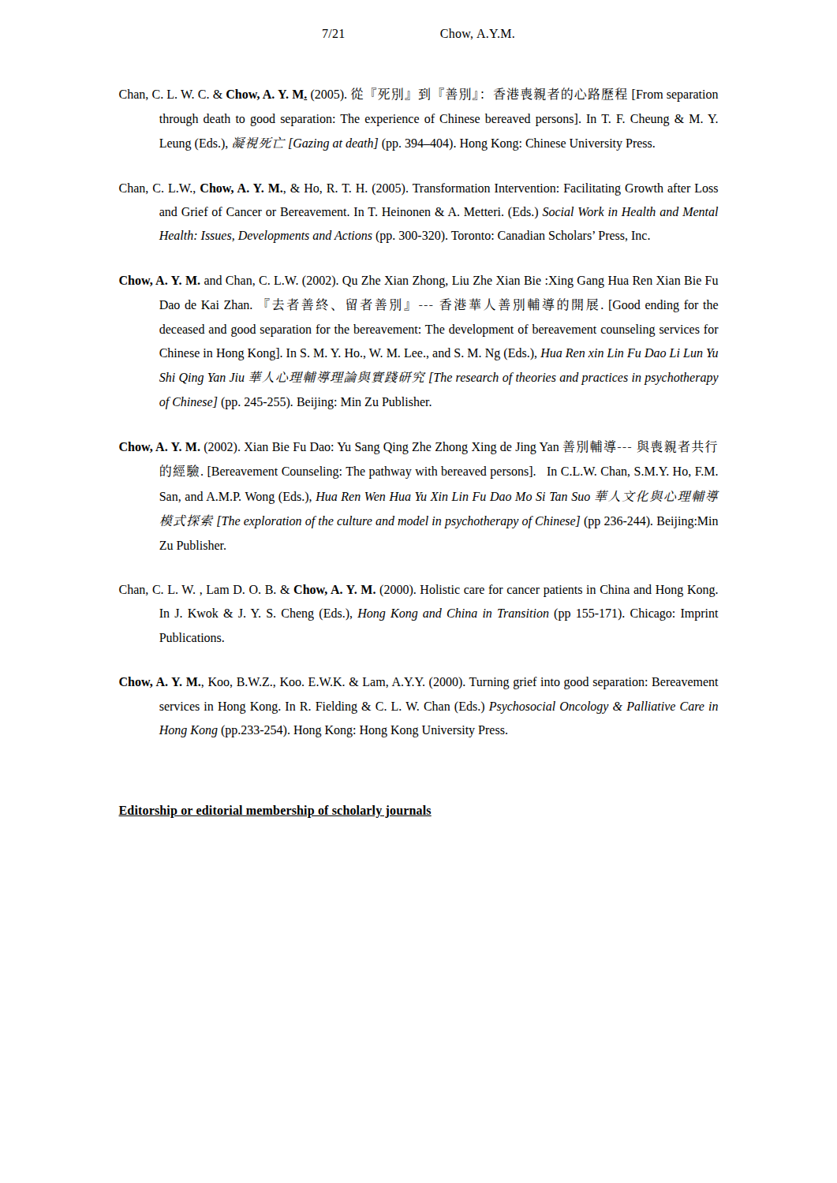7/21 Chow, A.Y.M.
Chan, C. L. W. C. & Chow, A. Y. M. (2005). 從『死別』到『善別』：香港喪親者的心路歷程 [From separation through death to good separation: The experience of Chinese bereaved persons]. In T. F. Cheung & M. Y. Leung (Eds.), 凝視死亡 [Gazing at death] (pp. 394–404). Hong Kong: Chinese University Press.
Chan, C. L.W., Chow, A. Y. M., & Ho, R. T. H. (2005). Transformation Intervention: Facilitating Growth after Loss and Grief of Cancer or Bereavement. In T. Heinonen & A. Metteri. (Eds.) Social Work in Health and Mental Health: Issues, Developments and Actions (pp. 300-320). Toronto: Canadian Scholars’ Press, Inc.
Chow, A. Y. M. and Chan, C. L.W. (2002). Qu Zhe Xian Zhong, Liu Zhe Xian Bie :Xing Gang Hua Ren Xian Bie Fu Dao de Kai Zhan. 『去者善終、留者善別』--- 香港華人善別輔導的開展. [Good ending for the deceased and good separation for the bereavement: The development of bereavement counseling services for Chinese in Hong Kong]. In S. M. Y. Ho., W. M. Lee., and S. M. Ng (Eds.), Hua Ren xin Lin Fu Dao Li Lun Yu Shi Qing Yan Jiu 華人心理輔導理論與實踐研究 [The research of theories and practices in psychotherapy of Chinese] (pp. 245-255). Beijing: Min Zu Publisher.
Chow, A. Y. M. (2002). Xian Bie Fu Dao: Yu Sang Qing Zhe Zhong Xing de Jing Yan 善別輔導--- 與喪親者共行的經驗. [Bereavement Counseling: The pathway with bereaved persons]. In C.L.W. Chan, S.M.Y. Ho, F.M. San, and A.M.P. Wong (Eds.), Hua Ren Wen Hua Yu Xin Lin Fu Dao Mo Si Tan Suo 華人文化與心理輔導模式探索 [The exploration of the culture and model in psychotherapy of Chinese] (pp 236-244). Beijing:Min Zu Publisher.
Chan, C. L. W. , Lam D. O. B. & Chow, A. Y. M. (2000). Holistic care for cancer patients in China and Hong Kong. In J. Kwok & J. Y. S. Cheng (Eds.), Hong Kong and China in Transition (pp 155-171). Chicago: Imprint Publications.
Chow, A. Y. M., Koo, B.W.Z., Koo. E.W.K. & Lam, A.Y.Y. (2000). Turning grief into good separation: Bereavement services in Hong Kong. In R. Fielding & C. L. W. Chan (Eds.) Psychosocial Oncology & Palliative Care in Hong Kong (pp.233-254). Hong Kong: Hong Kong University Press.
Editorship or editorial membership of scholarly journals